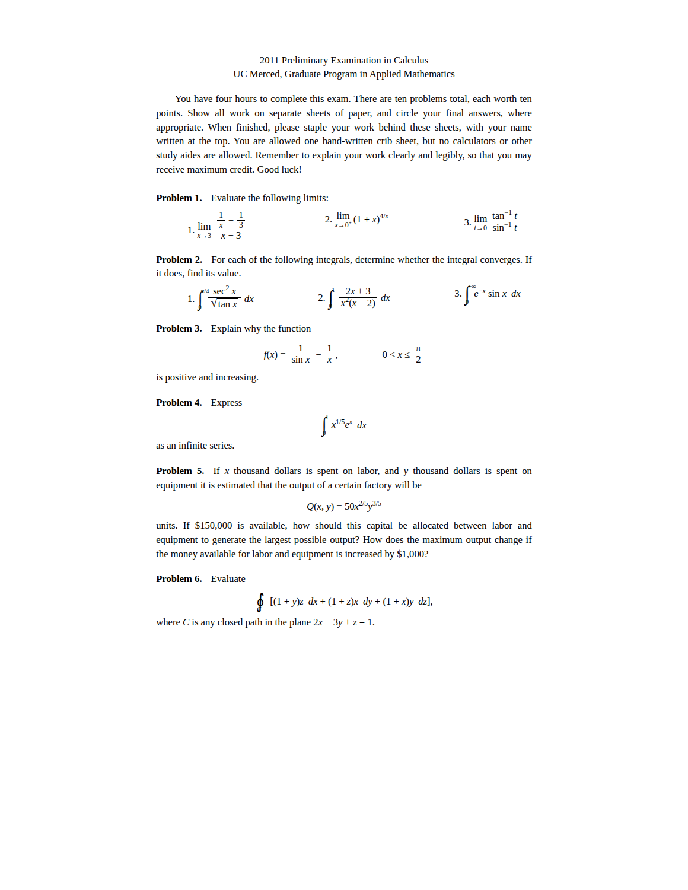2011 Preliminary Examination in Calculus
UC Merced, Graduate Program in Applied Mathematics
You have four hours to complete this exam. There are ten problems total, each worth ten points. Show all work on separate sheets of paper, and circle your final answers, where appropriate. When finished, please staple your work behind these sheets, with your name written at the top. You are allowed one hand-written crib sheet, but no calculators or other study aides are allowed. Remember to explain your work clearly and legibly, so that you may receive maximum credit. Good luck!
Problem 1. Evaluate the following limits:
1. lim x→31 x − 13 x − 3
2. lim x→0+(1 + x)4/x
3. lim t→0 tan−1 t sin−1 t
Problem 2. For each of the following integrals, determine whether the integral converges. If it does, find its value.
1. π/4∫0 sec2 x√tan x dx
2. 1∫02x + 3 x2(x − 2) dx
3. +∞∫0 e−x sin x dx
Problem 3. Explain why the function
f(x) = 1 sin x − 1 x, 0 < x ≤ π 2
is positive and increasing.
Problem 4. Express
1∫0 x1/5ex dx
as an infinite series.
Problem 5. If x thousand dollars is spent on labor, and y thousand dollars is spent on equipment it is estimated that the output of a certain factory will be
Q(x, y) = 50x2/5y3/5
units. If $150,000 is available, how should this capital be allocated between labor and equipment to generate the largest possible output? How does the maximum output change if the money available for labor and equipment is increased by $1,000?
Problem 6. Evaluate
∮C[(1 + y)z dx + (1 + z)x dy + (1 + x)y dz],
where C is any closed path in the plane 2x − 3y + z = 1.